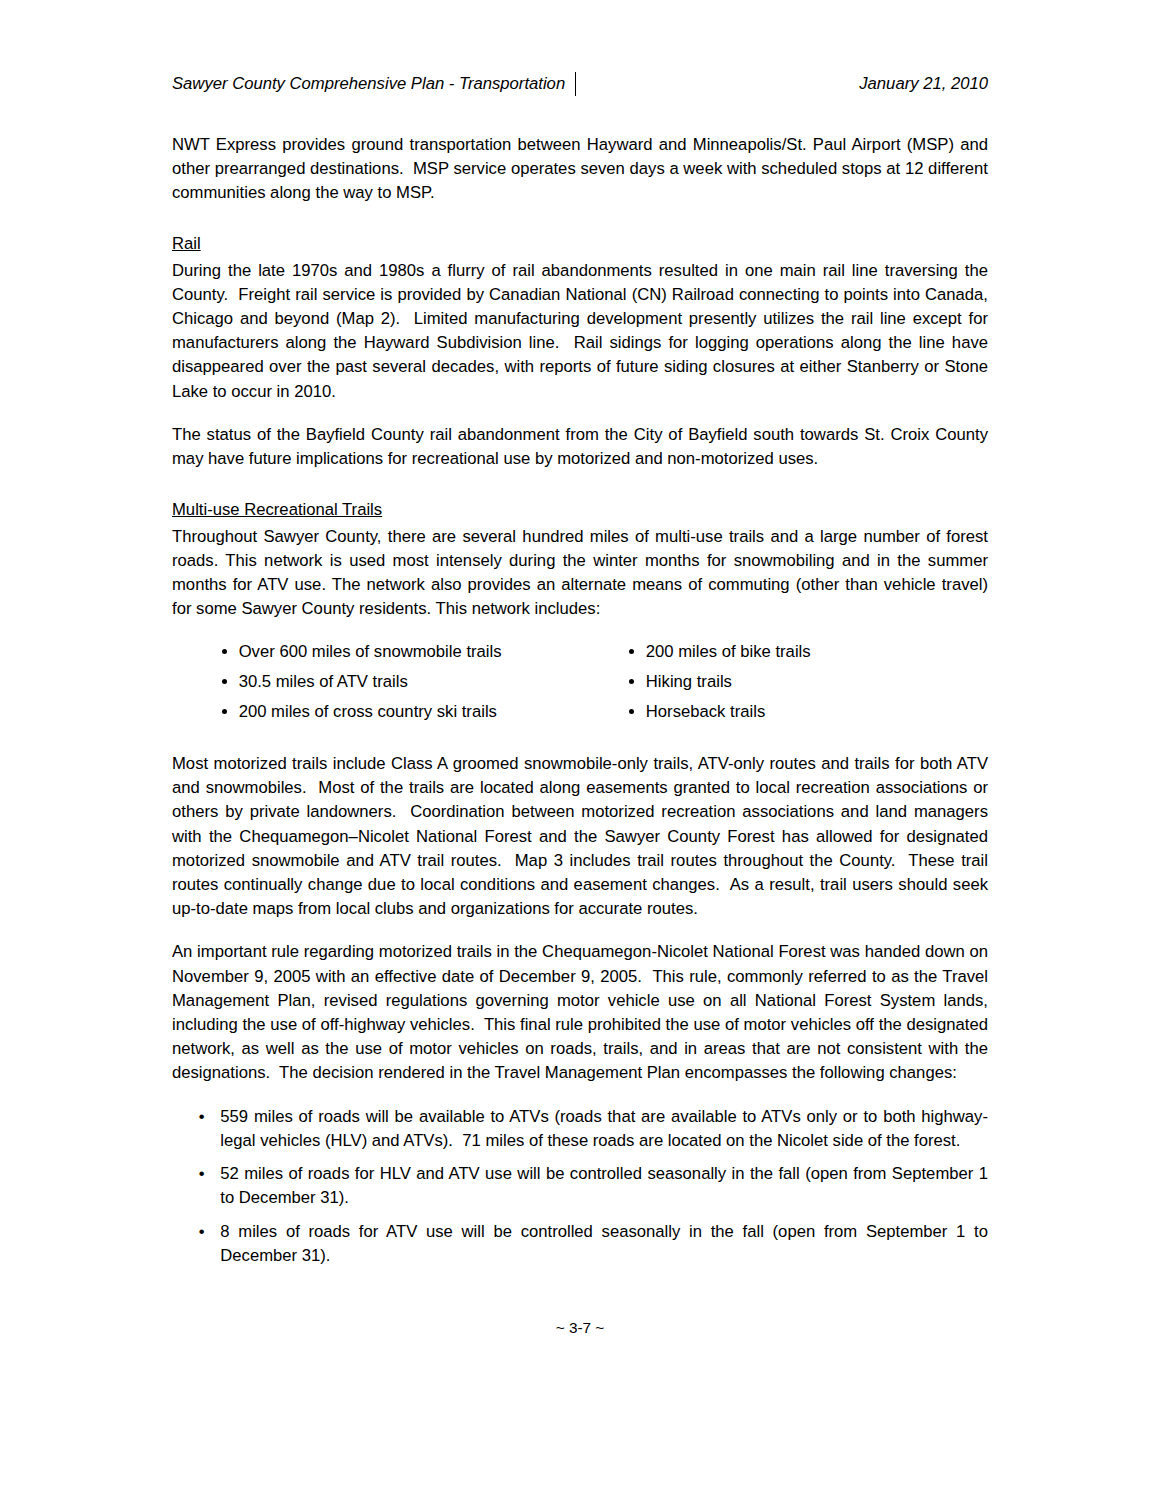Sawyer County Comprehensive Plan - Transportation January 21, 2010
NWT Express provides ground transportation between Hayward and Minneapolis/St. Paul Airport (MSP) and other prearranged destinations. MSP service operates seven days a week with scheduled stops at 12 different communities along the way to MSP.
Rail
During the late 1970s and 1980s a flurry of rail abandonments resulted in one main rail line traversing the County. Freight rail service is provided by Canadian National (CN) Railroad connecting to points into Canada, Chicago and beyond (Map 2). Limited manufacturing development presently utilizes the rail line except for manufacturers along the Hayward Subdivision line. Rail sidings for logging operations along the line have disappeared over the past several decades, with reports of future siding closures at either Stanberry or Stone Lake to occur in 2010.
The status of the Bayfield County rail abandonment from the City of Bayfield south towards St. Croix County may have future implications for recreational use by motorized and non-motorized uses.
Multi-use Recreational Trails
Throughout Sawyer County, there are several hundred miles of multi-use trails and a large number of forest roads. This network is used most intensely during the winter months for snowmobiling and in the summer months for ATV use. The network also provides an alternate means of commuting (other than vehicle travel) for some Sawyer County residents. This network includes:
Over 600 miles of snowmobile trails
30.5 miles of ATV trails
200 miles of cross country ski trails
200 miles of bike trails
Hiking trails
Horseback trails
Most motorized trails include Class A groomed snowmobile-only trails, ATV-only routes and trails for both ATV and snowmobiles. Most of the trails are located along easements granted to local recreation associations or others by private landowners. Coordination between motorized recreation associations and land managers with the Chequamegon–Nicolet National Forest and the Sawyer County Forest has allowed for designated motorized snowmobile and ATV trail routes. Map 3 includes trail routes throughout the County. These trail routes continually change due to local conditions and easement changes. As a result, trail users should seek up-to-date maps from local clubs and organizations for accurate routes.
An important rule regarding motorized trails in the Chequamegon-Nicolet National Forest was handed down on November 9, 2005 with an effective date of December 9, 2005. This rule, commonly referred to as the Travel Management Plan, revised regulations governing motor vehicle use on all National Forest System lands, including the use of off-highway vehicles. This final rule prohibited the use of motor vehicles off the designated network, as well as the use of motor vehicles on roads, trails, and in areas that are not consistent with the designations. The decision rendered in the Travel Management Plan encompasses the following changes:
559 miles of roads will be available to ATVs (roads that are available to ATVs only or to both highway-legal vehicles (HLV) and ATVs). 71 miles of these roads are located on the Nicolet side of the forest.
52 miles of roads for HLV and ATV use will be controlled seasonally in the fall (open from September 1 to December 31).
8 miles of roads for ATV use will be controlled seasonally in the fall (open from September 1 to December 31).
~ 3-7 ~